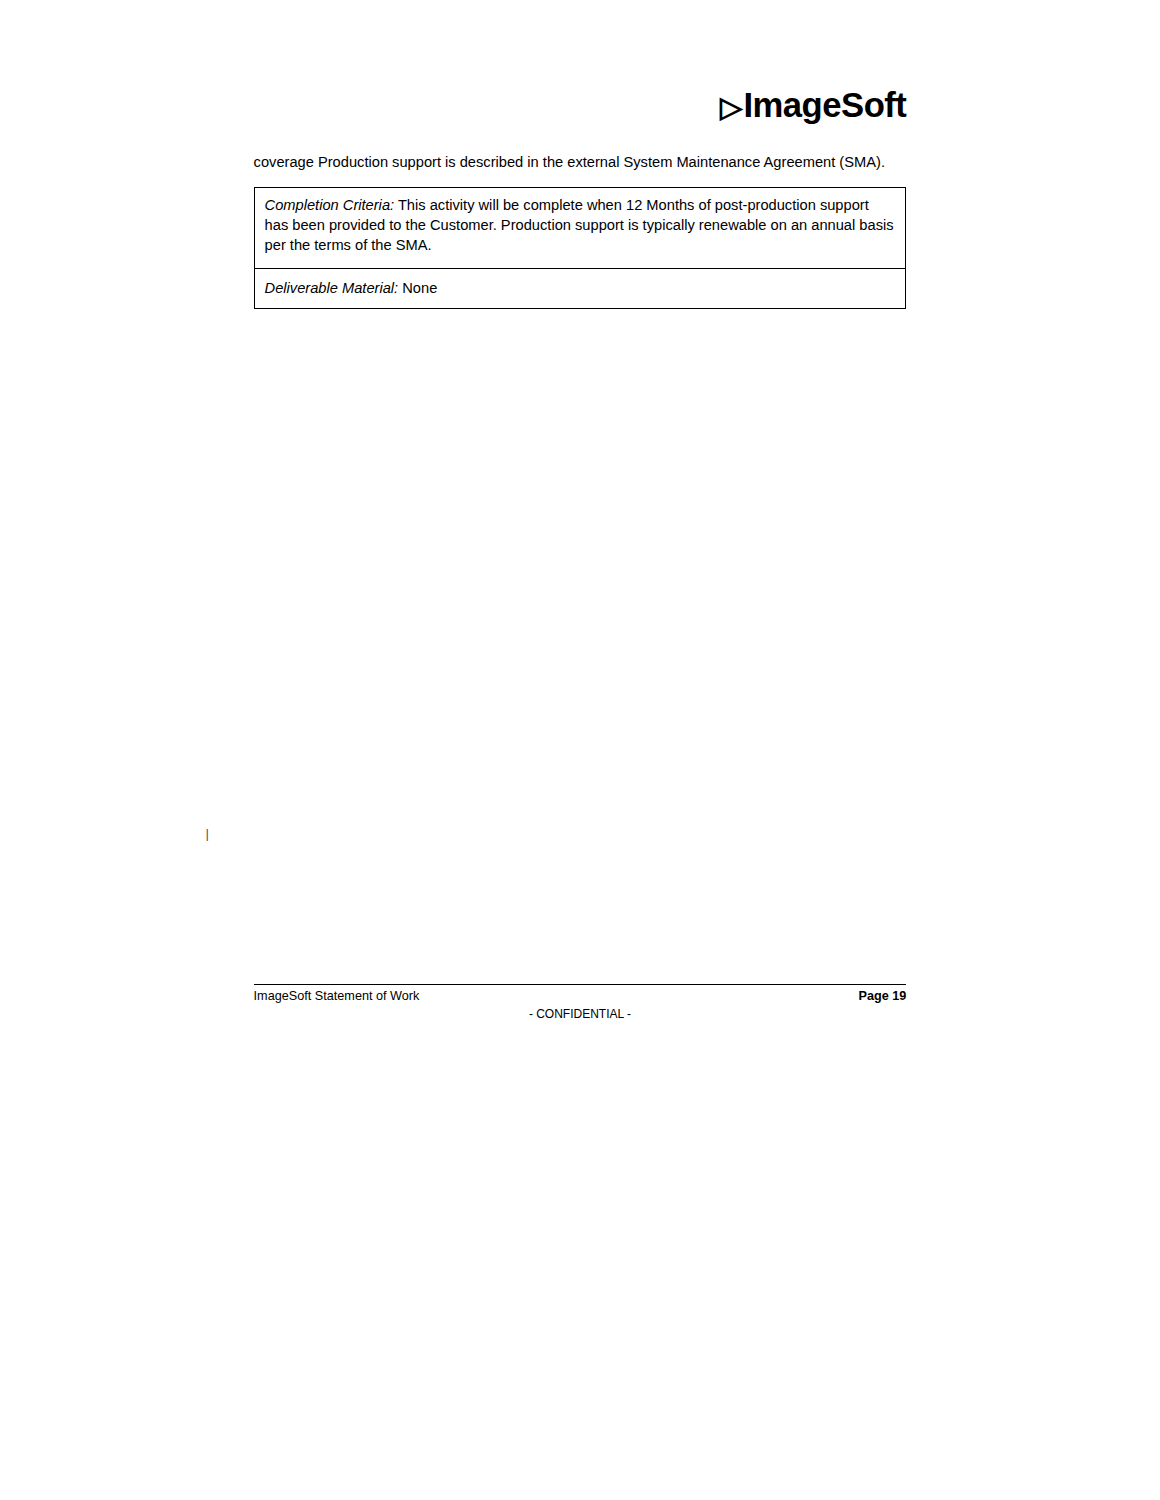▷ImageSoft
coverage Production support is described in the external System Maintenance Agreement (SMA).
Completion Criteria: This activity will be complete when 12 Months of post-production support has been provided to the Customer. Production support is typically renewable on an annual basis per the terms of the SMA.
Deliverable Material: None
|
ImageSoft Statement of Work Page 19
- CONFIDENTIAL -